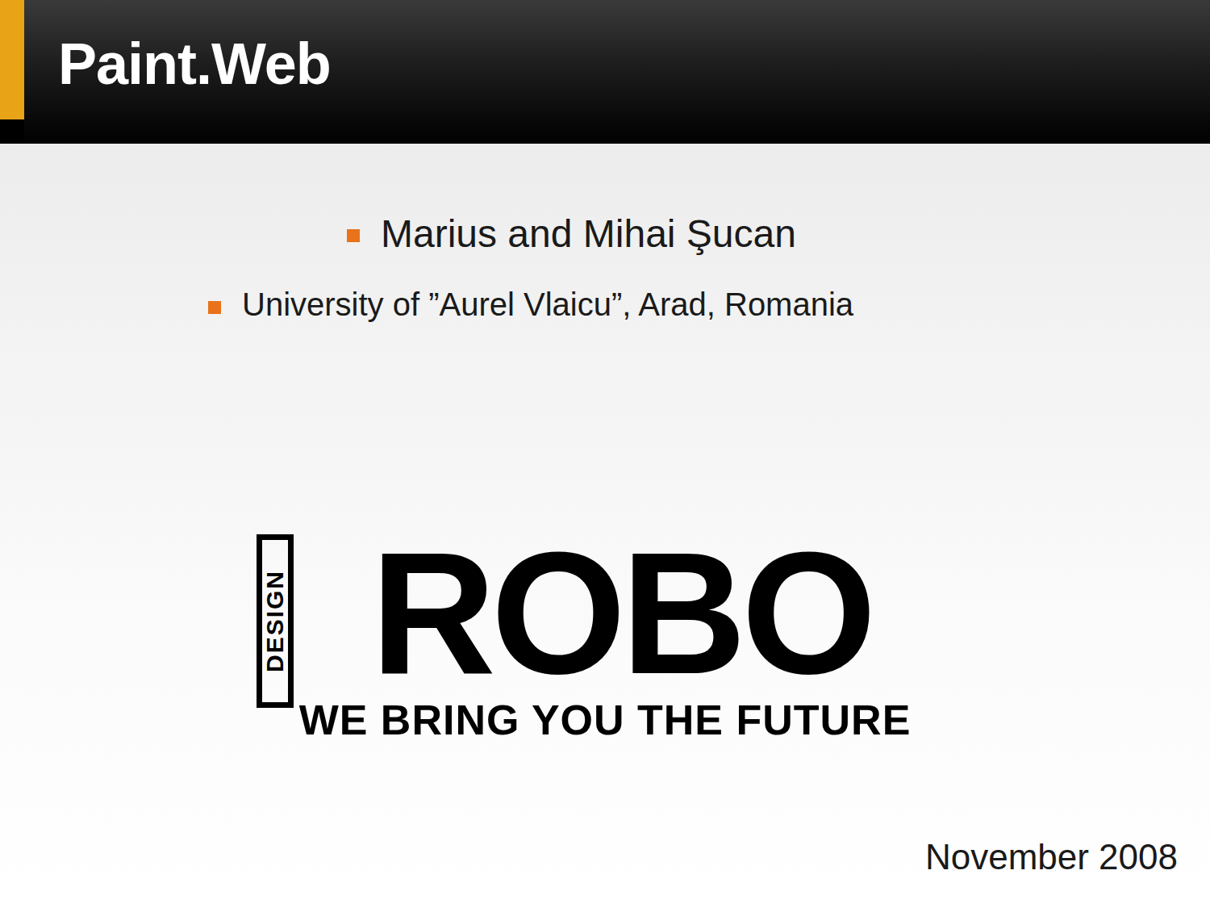Paint.Web
Marius and Mihai Şucan
University of ”Aurel Vlaicu”, Arad, Romania
DESIGN
ROBO
WE BRING YOU THE FUTURE
November 2008